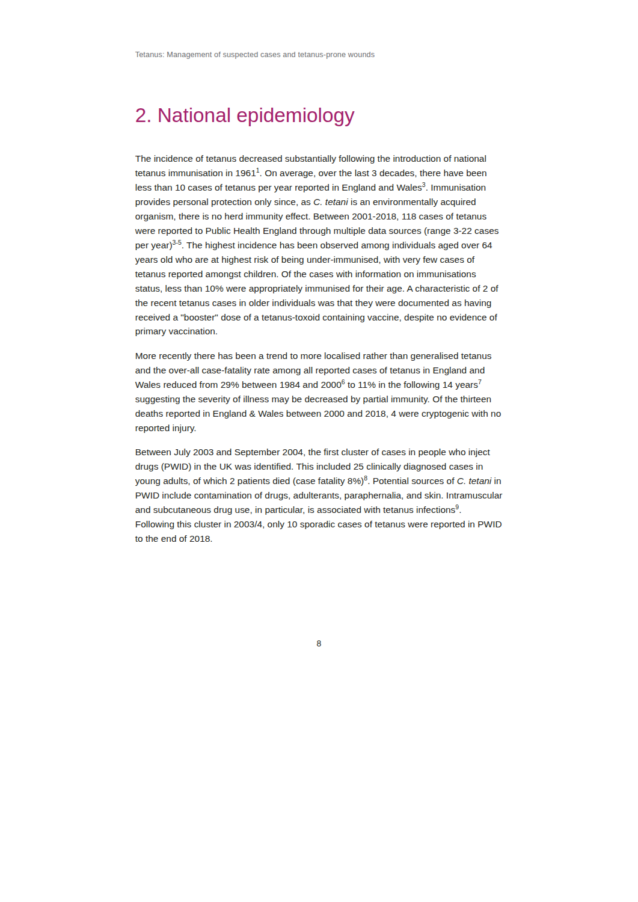Tetanus: Management of suspected cases and tetanus-prone wounds
2. National epidemiology
The incidence of tetanus decreased substantially following the introduction of national tetanus immunisation in 19611. On average, over the last 3 decades, there have been less than 10 cases of tetanus per year reported in England and Wales3. Immunisation provides personal protection only since, as C. tetani is an environmentally acquired organism, there is no herd immunity effect. Between 2001-2018, 118 cases of tetanus were reported to Public Health England through multiple data sources (range 3-22 cases per year)3-5. The highest incidence has been observed among individuals aged over 64 years old who are at highest risk of being under-immunised, with very few cases of tetanus reported amongst children. Of the cases with information on immunisations status, less than 10% were appropriately immunised for their age. A characteristic of 2 of the recent tetanus cases in older individuals was that they were documented as having received a "booster" dose of a tetanus-toxoid containing vaccine, despite no evidence of primary vaccination.
More recently there has been a trend to more localised rather than generalised tetanus and the over-all case-fatality rate among all reported cases of tetanus in England and Wales reduced from 29% between 1984 and 20006 to 11% in the following 14 years7 suggesting the severity of illness may be decreased by partial immunity. Of the thirteen deaths reported in England & Wales between 2000 and 2018, 4 were cryptogenic with no reported injury.
Between July 2003 and September 2004, the first cluster of cases in people who inject drugs (PWID) in the UK was identified. This included 25 clinically diagnosed cases in young adults, of which 2 patients died (case fatality 8%)8. Potential sources of C. tetani in PWID include contamination of drugs, adulterants, paraphernalia, and skin. Intramuscular and subcutaneous drug use, in particular, is associated with tetanus infections9. Following this cluster in 2003/4, only 10 sporadic cases of tetanus were reported in PWID to the end of 2018.
8